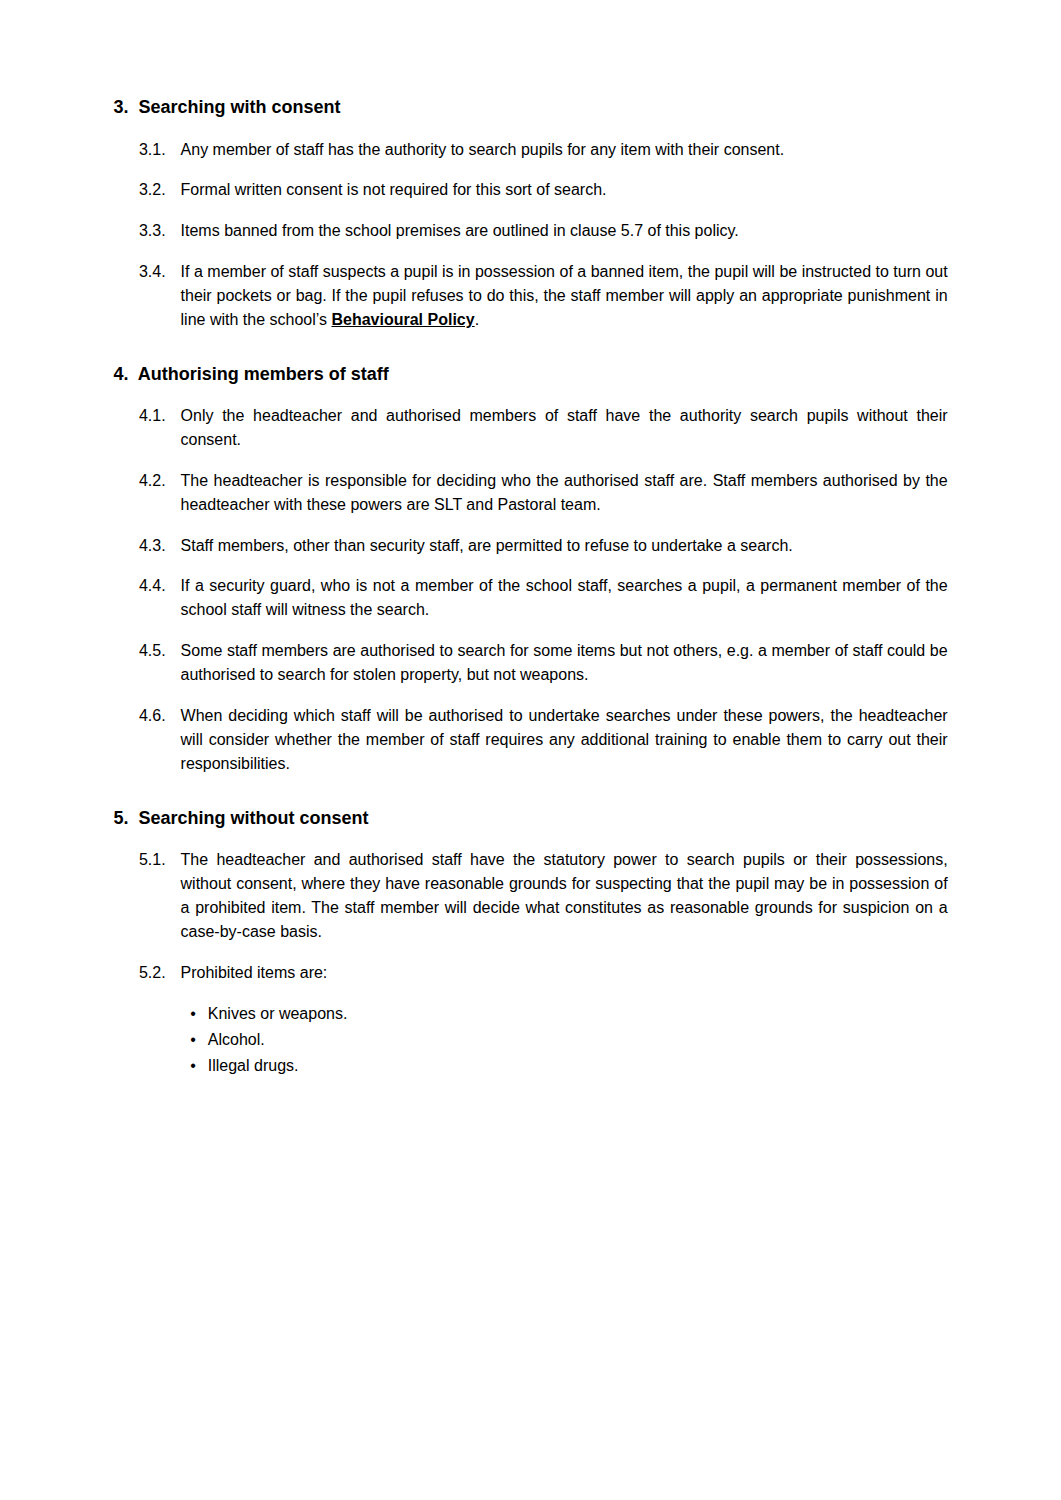3. Searching with consent
3.1.
Any member of staff has the authority to search pupils for any item with their consent.
3.2.
Formal written consent is not required for this sort of search.
3.3.
Items banned from the school premises are outlined in clause 5.7 of this policy.
3.4.
If a member of staff suspects a pupil is in possession of a banned item, the pupil will be instructed to turn out their pockets or bag. If the pupil refuses to do this, the staff member will apply an appropriate punishment in line with the school’s Behavioural Policy.
4. Authorising members of staff
4.1.
Only the headteacher and authorised members of staff have the authority search pupils without their consent.
4.2.
The headteacher is responsible for deciding who the authorised staff are. Staff members authorised by the headteacher with these powers are SLT and Pastoral team.
4.3.
Staff members, other than security staff, are permitted to refuse to undertake a search.
4.4.
If a security guard, who is not a member of the school staff, searches a pupil, a permanent member of the school staff will witness the search.
4.5.
Some staff members are authorised to search for some items but not others, e.g. a member of staff could be authorised to search for stolen property, but not weapons.
4.6.
When deciding which staff will be authorised to undertake searches under these powers, the headteacher will consider whether the member of staff requires any additional training to enable them to carry out their responsibilities.
5. Searching without consent
5.1.
The headteacher and authorised staff have the statutory power to search pupils or their possessions, without consent, where they have reasonable grounds for suspecting that the pupil may be in possession of a prohibited item. The staff member will decide what constitutes as reasonable grounds for suspicion on a case-by-case basis.
5.2.
Prohibited items are:
Knives or weapons.
Alcohol.
Illegal drugs.